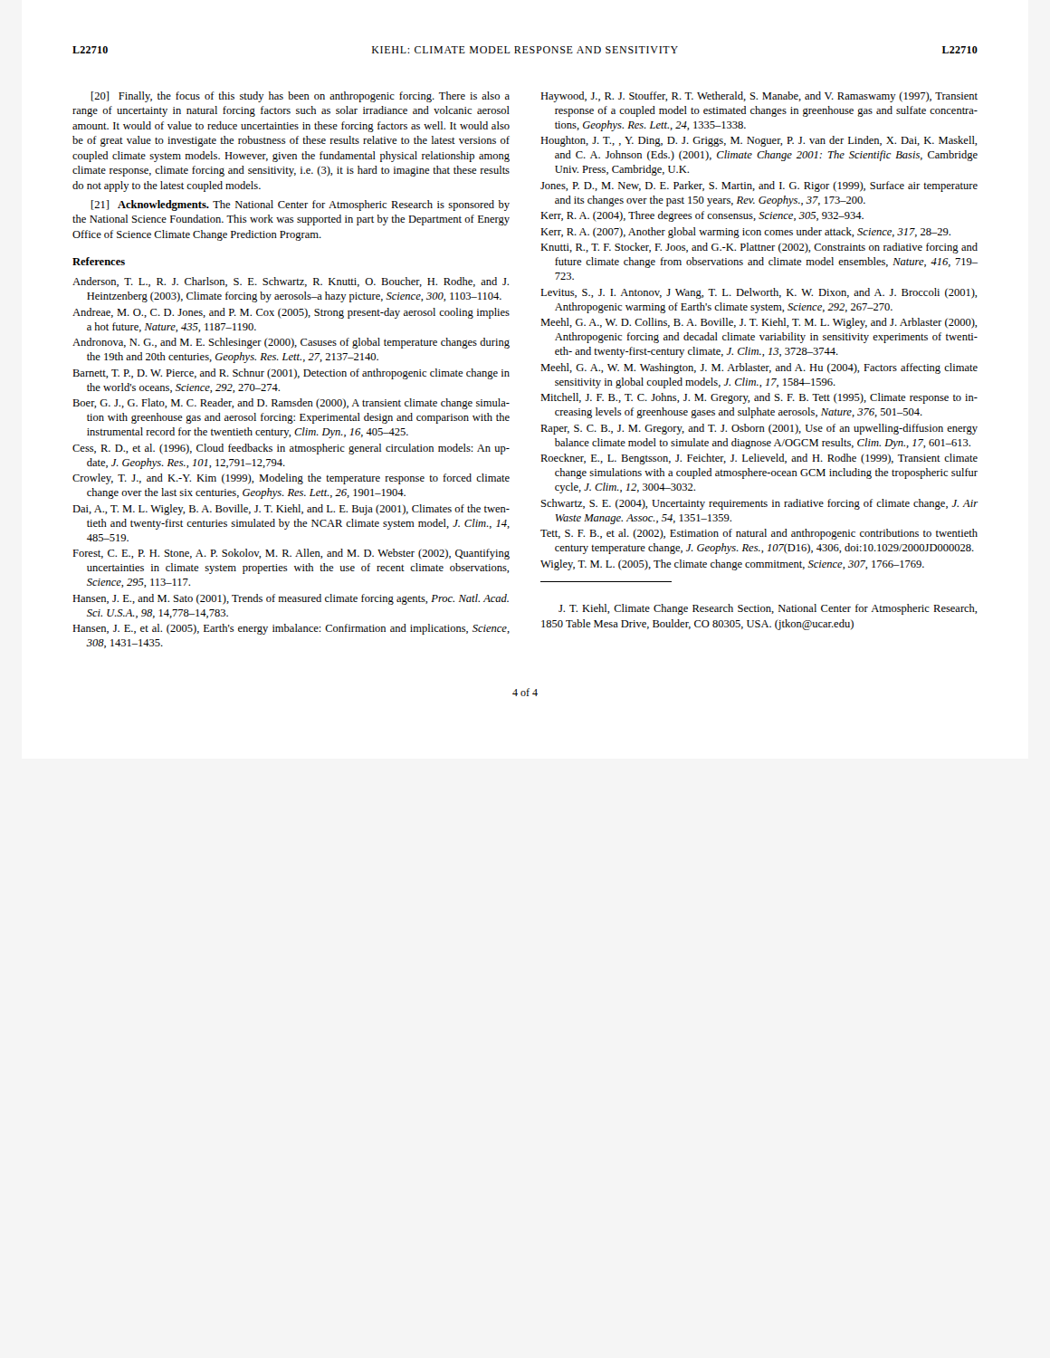L22710 KIEHL: CLIMATE MODEL RESPONSE AND SENSITIVITY L22710
[20] Finally, the focus of this study has been on anthropogenic forcing. There is also a range of uncertainty in natural forcing factors such as solar irradiance and volcanic aerosol amount. It would of value to reduce uncertainties in these forcing factors as well. It would also be of great value to investigate the robustness of these results relative to the latest versions of coupled climate system models. However, given the fundamental physical relationship among climate response, climate forcing and sensitivity, i.e. (3), it is hard to imagine that these results do not apply to the latest coupled models.
[21] Acknowledgments. The National Center for Atmospheric Research is sponsored by the National Science Foundation. This work was supported in part by the Department of Energy Office of Science Climate Change Prediction Program.
References
Anderson, T. L., R. J. Charlson, S. E. Schwartz, R. Knutti, O. Boucher, H. Rodhe, and J. Heintzenberg (2003), Climate forcing by aerosols–a hazy picture, Science, 300, 1103–1104.
Andreae, M. O., C. D. Jones, and P. M. Cox (2005), Strong present-day aerosol cooling implies a hot future, Nature, 435, 1187–1190.
Andronova, N. G., and M. E. Schlesinger (2000), Casuses of global temperature changes during the 19th and 20th centuries, Geophys. Res. Lett., 27, 2137–2140.
Barnett, T. P., D. W. Pierce, and R. Schnur (2001), Detection of anthropogenic climate change in the world's oceans, Science, 292, 270–274.
Boer, G. J., G. Flato, M. C. Reader, and D. Ramsden (2000), A transient climate change simulation with greenhouse gas and aerosol forcing: Experimental design and comparison with the instrumental record for the twentieth century, Clim. Dyn., 16, 405–425.
Cess, R. D., et al. (1996), Cloud feedbacks in atmospheric general circulation models: An update, J. Geophys. Res., 101, 12,791–12,794.
Crowley, T. J., and K.-Y. Kim (1999), Modeling the temperature response to forced climate change over the last six centuries, Geophys. Res. Lett., 26, 1901–1904.
Dai, A., T. M. L. Wigley, B. A. Boville, J. T. Kiehl, and L. E. Buja (2001), Climates of the twentieth and twenty-first centuries simulated by the NCAR climate system model, J. Clim., 14, 485–519.
Forest, C. E., P. H. Stone, A. P. Sokolov, M. R. Allen, and M. D. Webster (2002), Quantifying uncertainties in climate system properties with the use of recent climate observations, Science, 295, 113–117.
Hansen, J. E., and M. Sato (2001), Trends of measured climate forcing agents, Proc. Natl. Acad. Sci. U.S.A., 98, 14,778–14,783.
Hansen, J. E., et al. (2005), Earth's energy imbalance: Confirmation and implications, Science, 308, 1431–1435.
Haywood, J., R. J. Stouffer, R. T. Wetherald, S. Manabe, and V. Ramaswamy (1997), Transient response of a coupled model to estimated changes in greenhouse gas and sulfate concentrations, Geophys. Res. Lett., 24, 1335–1338.
Houghton, J. T., , Y. Ding, D. J. Griggs, M. Noguer, P. J. van der Linden, X. Dai, K. Maskell, and C. A. Johnson (Eds.) (2001), Climate Change 2001: The Scientific Basis, Cambridge Univ. Press, Cambridge, U.K.
Jones, P. D., M. New, D. E. Parker, S. Martin, and I. G. Rigor (1999), Surface air temperature and its changes over the past 150 years, Rev. Geophys., 37, 173–200.
Kerr, R. A. (2004), Three degrees of consensus, Science, 305, 932–934.
Kerr, R. A. (2007), Another global warming icon comes under attack, Science, 317, 28–29.
Knutti, R., T. F. Stocker, F. Joos, and G.-K. Plattner (2002), Constraints on radiative forcing and future climate change from observations and climate model ensembles, Nature, 416, 719–723.
Levitus, S., J. I. Antonov, J Wang, T. L. Delworth, K. W. Dixon, and A. J. Broccoli (2001), Anthropogenic warming of Earth's climate system, Science, 292, 267–270.
Meehl, G. A., W. D. Collins, B. A. Boville, J. T. Kiehl, T. M. L. Wigley, and J. Arblaster (2000), Anthropogenic forcing and decadal climate variability in sensitivity experiments of twentieth- and twenty-first-century climate, J. Clim., 13, 3728–3744.
Meehl, G. A., W. M. Washington, J. M. Arblaster, and A. Hu (2004), Factors affecting climate sensitivity in global coupled models, J. Clim., 17, 1584–1596.
Mitchell, J. F. B., T. C. Johns, J. M. Gregory, and S. F. B. Tett (1995), Climate response to increasing levels of greenhouse gases and sulphate aerosols, Nature, 376, 501–504.
Raper, S. C. B., J. M. Gregory, and T. J. Osborn (2001), Use of an upwelling-diffusion energy balance climate model to simulate and diagnose A/OGCM results, Clim. Dyn., 17, 601–613.
Roeckner, E., L. Bengtsson, J. Feichter, J. Lelieveld, and H. Rodhe (1999), Transient climate change simulations with a coupled atmosphere-ocean GCM including the tropospheric sulfur cycle, J. Clim., 12, 3004–3032.
Schwartz, S. E. (2004), Uncertainty requirements in radiative forcing of climate change, J. Air Waste Manage. Assoc., 54, 1351–1359.
Tett, S. F. B., et al. (2002), Estimation of natural and anthropogenic contributions to twentieth century temperature change, J. Geophys. Res., 107(D16), 4306, doi:10.1029/2000JD000028.
Wigley, T. M. L. (2005), The climate change commitment, Science, 307, 1766–1769.
J. T. Kiehl, Climate Change Research Section, National Center for Atmospheric Research, 1850 Table Mesa Drive, Boulder, CO 80305, USA. (jtkon@ucar.edu)
4 of 4